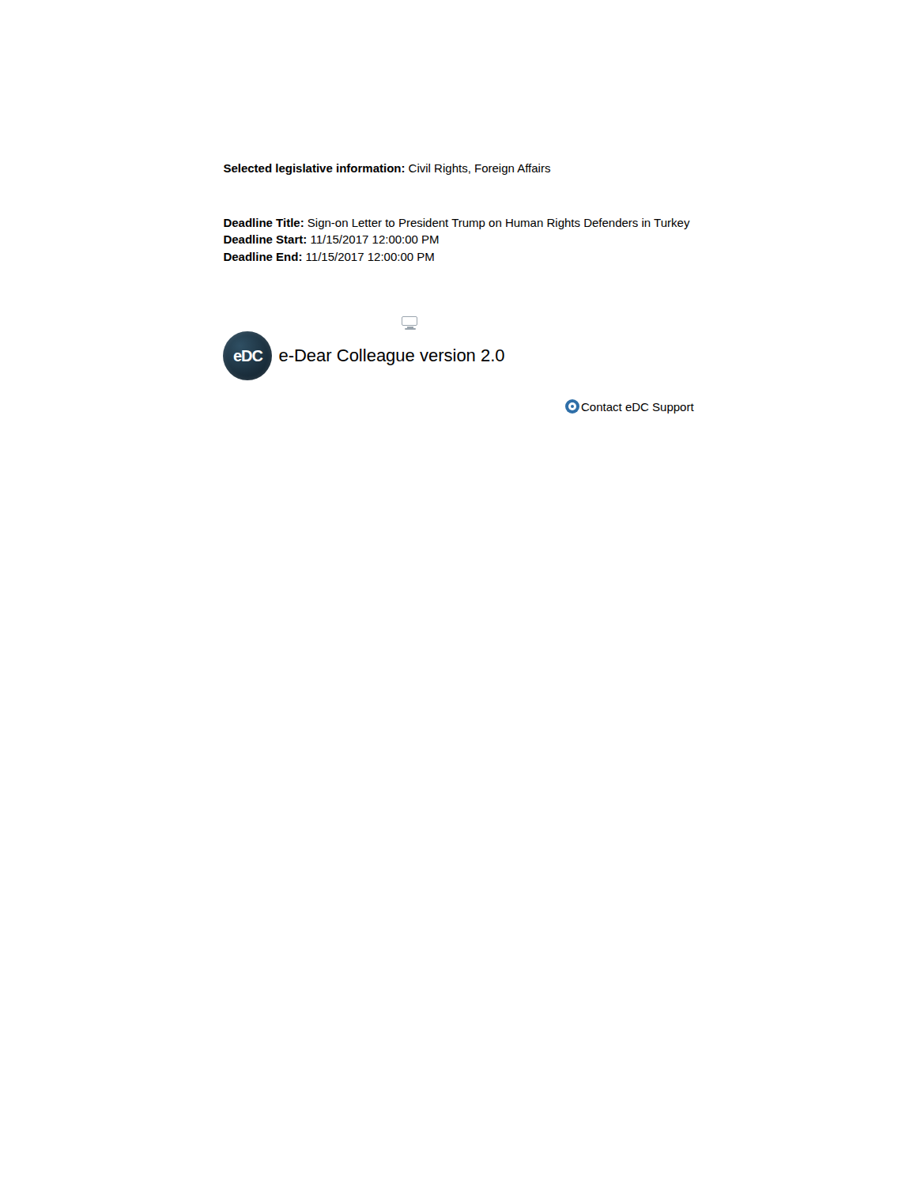Selected legislative information: Civil Rights, Foreign Affairs
Deadline Title: Sign-on Letter to President Trump on Human Rights Defenders in Turkey
Deadline Start: 11/15/2017 12:00:00 PM
Deadline End: 11/15/2017 12:00:00 PM
eDC
e-Dear Colleague version 2.0
Contact eDC Support